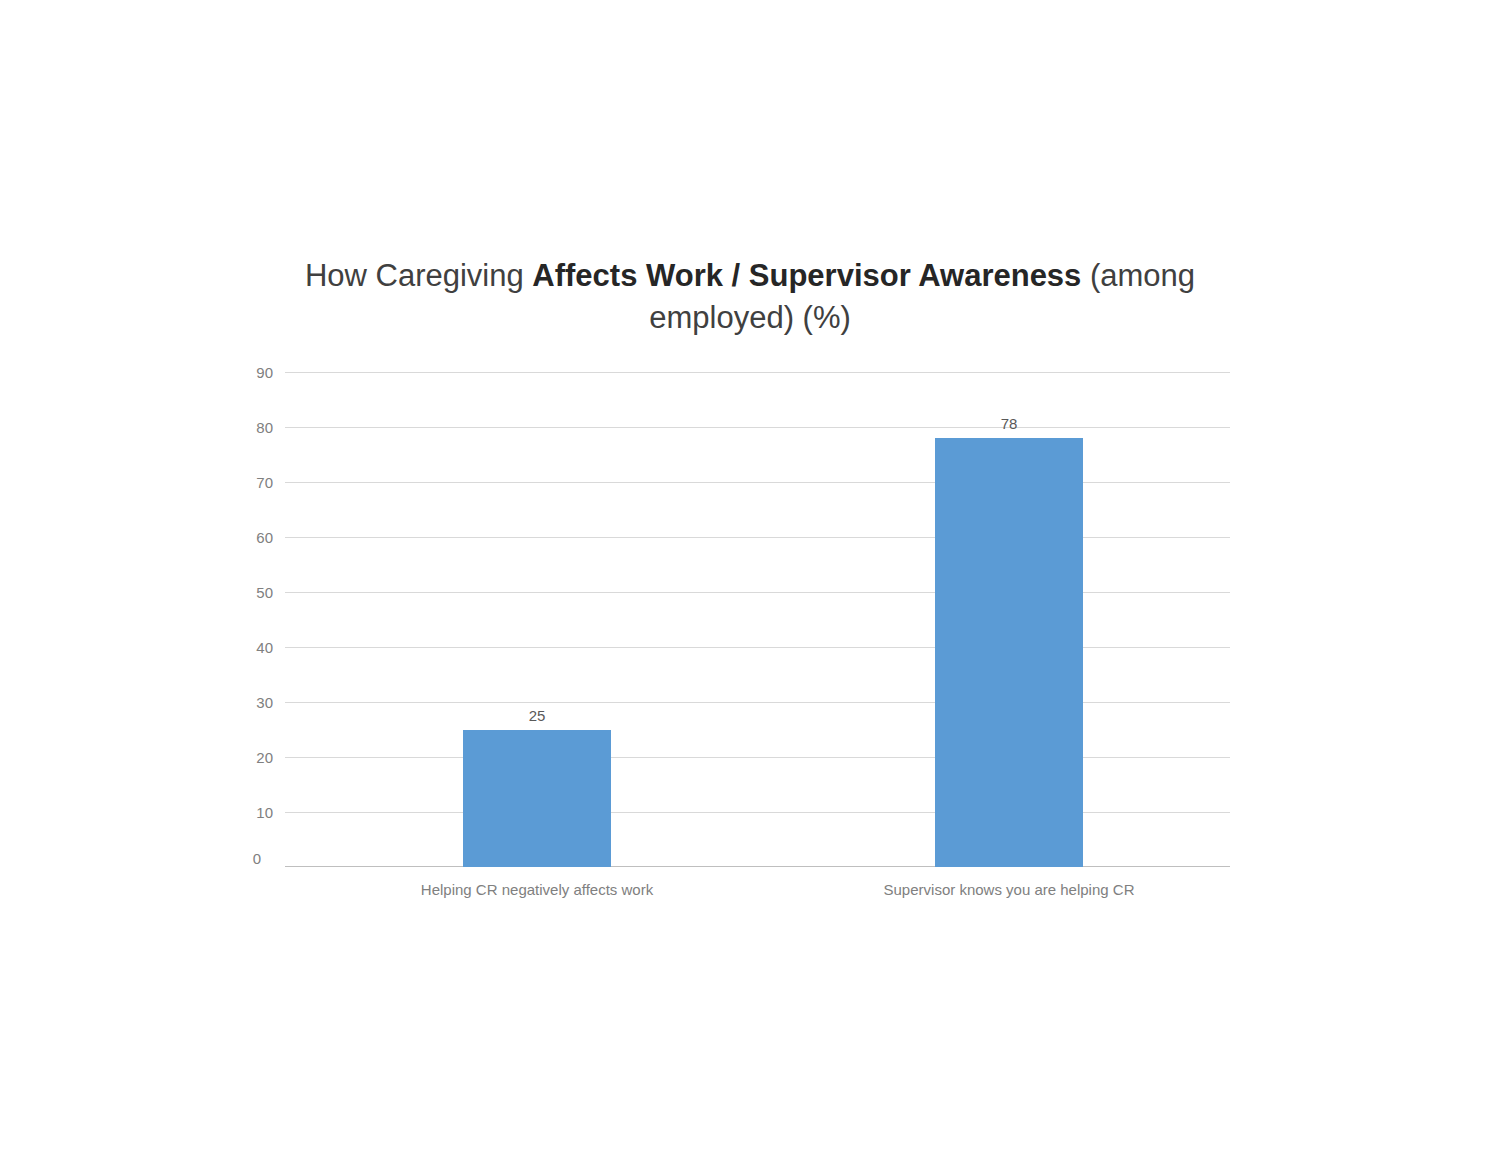How Caregiving Affects Work / Supervisor Awareness (among employed) (%)
90
80
70
60
50
40
30
20
10
0
25
78
Helping CR negatively affects work
Supervisor knows you are helping CR